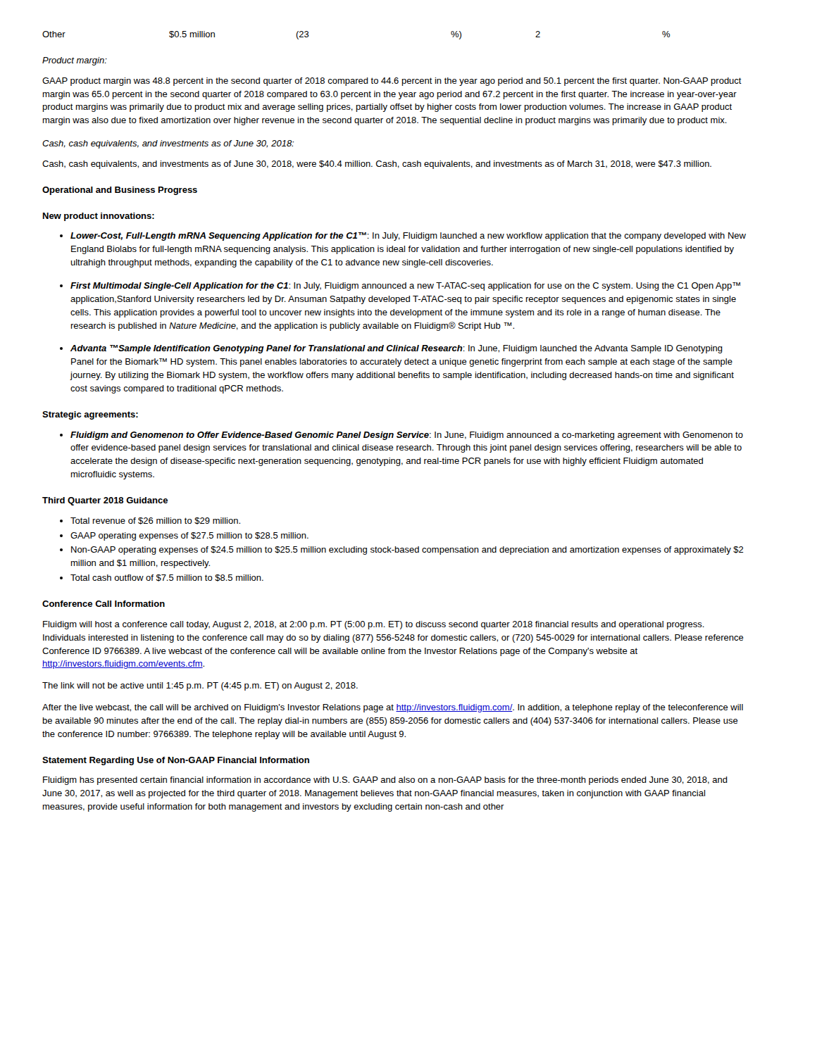| Other | $0.5 million | (23 | %) | 2 | % |
Product margin:
GAAP product margin was 48.8 percent in the second quarter of 2018 compared to 44.6 percent in the year ago period and 50.1 percent the first quarter. Non-GAAP product margin was 65.0 percent in the second quarter of 2018 compared to 63.0 percent in the year ago period and 67.2 percent in the first quarter. The increase in year-over-year product margins was primarily due to product mix and average selling prices, partially offset by higher costs from lower production volumes. The increase in GAAP product margin was also due to fixed amortization over higher revenue in the second quarter of 2018. The sequential decline in product margins was primarily due to product mix.
Cash, cash equivalents, and investments as of June 30, 2018:
Cash, cash equivalents, and investments as of June 30, 2018, were $40.4 million. Cash, cash equivalents, and investments as of March 31, 2018, were $47.3 million.
Operational and Business Progress
New product innovations:
Lower-Cost, Full-Length mRNA Sequencing Application for the C1™: In July, Fluidigm launched a new workflow application that the company developed with New England Biolabs for full-length mRNA sequencing analysis. This application is ideal for validation and further interrogation of new single-cell populations identified by ultrahigh throughput methods, expanding the capability of the C1 to advance new single-cell discoveries.
First Multimodal Single-Cell Application for the C1: In July, Fluidigm announced a new T-ATAC-seq application for use on the C system. Using the C1 Open App™ application,Stanford University researchers led by Dr. Ansuman Satpathy developed T-ATAC-seq to pair specific receptor sequences and epigenomic states in single cells. This application provides a powerful tool to uncover new insights into the development of the immune system and its role in a range of human disease. The research is published in Nature Medicine, and the application is publicly available on Fluidigm® Script Hub ™.
Advanta ™Sample Identification Genotyping Panel for Translational and Clinical Research: In June, Fluidigm launched the Advanta Sample ID Genotyping Panel for the Biomark™ HD system. This panel enables laboratories to accurately detect a unique genetic fingerprint from each sample at each stage of the sample journey. By utilizing the Biomark HD system, the workflow offers many additional benefits to sample identification, including decreased hands-on time and significant cost savings compared to traditional qPCR methods.
Strategic agreements:
Fluidigm and Genomenon to Offer Evidence-Based Genomic Panel Design Service: In June, Fluidigm announced a co-marketing agreement with Genomenon to offer evidence-based panel design services for translational and clinical disease research. Through this joint panel design services offering, researchers will be able to accelerate the design of disease-specific next-generation sequencing, genotyping, and real-time PCR panels for use with highly efficient Fluidigm automated microfluidic systems.
Third Quarter 2018 Guidance
Total revenue of $26 million to $29 million.
GAAP operating expenses of $27.5 million to $28.5 million.
Non-GAAP operating expenses of $24.5 million to $25.5 million excluding stock-based compensation and depreciation and amortization expenses of approximately $2 million and $1 million, respectively.
Total cash outflow of $7.5 million to $8.5 million.
Conference Call Information
Fluidigm will host a conference call today, August 2, 2018, at 2:00 p.m. PT (5:00 p.m. ET) to discuss second quarter 2018 financial results and operational progress. Individuals interested in listening to the conference call may do so by dialing (877) 556-5248 for domestic callers, or (720) 545-0029 for international callers. Please reference Conference ID 9766389. A live webcast of the conference call will be available online from the Investor Relations page of the Company's website at http://investors.fluidigm.com/events.cfm.
The link will not be active until 1:45 p.m. PT (4:45 p.m. ET) on August 2, 2018.
After the live webcast, the call will be archived on Fluidigm's Investor Relations page at http://investors.fluidigm.com/. In addition, a telephone replay of the teleconference will be available 90 minutes after the end of the call. The replay dial-in numbers are (855) 859-2056 for domestic callers and (404) 537-3406 for international callers. Please use the conference ID number: 9766389. The telephone replay will be available until August 9.
Statement Regarding Use of Non-GAAP Financial Information
Fluidigm has presented certain financial information in accordance with U.S. GAAP and also on a non-GAAP basis for the three-month periods ended June 30, 2018, and June 30, 2017, as well as projected for the third quarter of 2018. Management believes that non-GAAP financial measures, taken in conjunction with GAAP financial measures, provide useful information for both management and investors by excluding certain non-cash and other